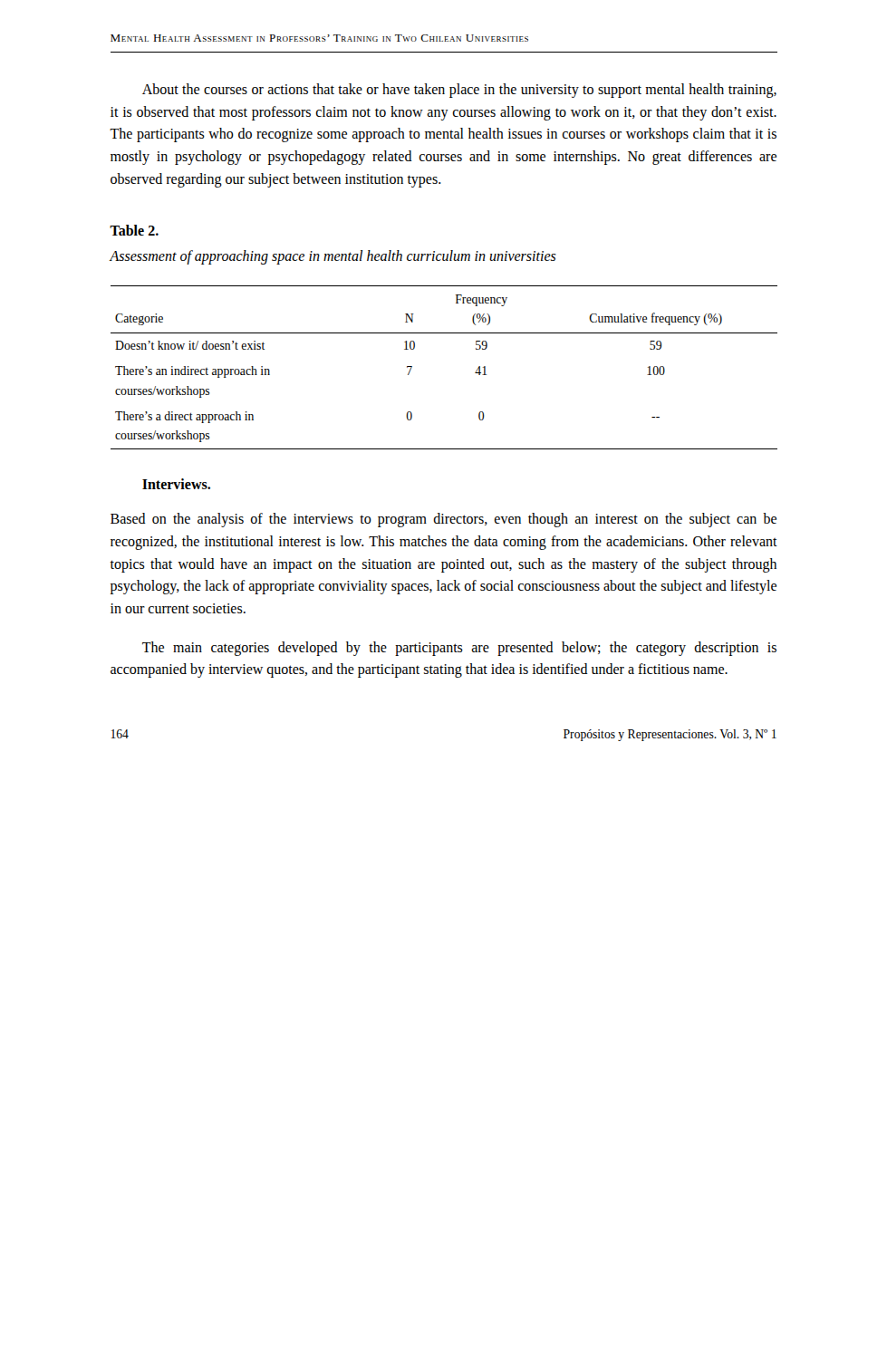Mental Health Assessment in Professors’ Training in Two Chilean Universities
About the courses or actions that take or have taken place in the university to support mental health training, it is observed that most professors claim not to know any courses allowing to work on it, or that they don’t exist. The participants who do recognize some approach to mental health issues in courses or workshops claim that it is mostly in psychology or psychopedagogy related courses and in some internships. No great differences are observed regarding our subject between institution types.
Table 2.
Assessment of approaching space in mental health curriculum in universities
| Categorie | N | Frequency (%) | Cumulative frequency (%) |
| --- | --- | --- | --- |
| Doesn’t know it/ doesn’t exist | 10 | 59 | 59 |
| There’s an indirect approach in courses/workshops | 7 | 41 | 100 |
| There’s a direct approach in courses/workshops | 0 | 0 | -- |
Interviews.
Based on the analysis of the interviews to program directors, even though an interest on the subject can be recognized, the institutional interest is low. This matches the data coming from the academicians. Other relevant topics that would have an impact on the situation are pointed out, such as the mastery of the subject through psychology, the lack of appropriate conviviality spaces, lack of social consciousness about the subject and lifestyle in our current societies.
The main categories developed by the participants are presented below; the category description is accompanied by interview quotes, and the participant stating that idea is identified under a fictitious name.
164 Propósitos y Representaciones. Vol. 3, Nº 1